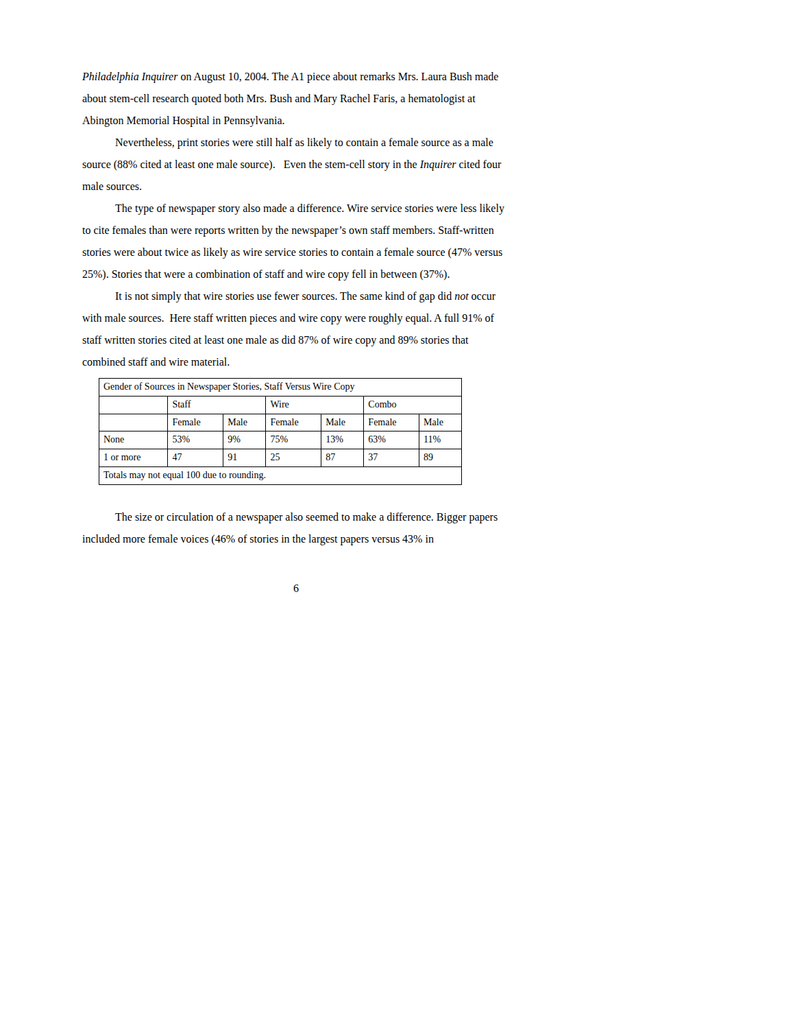Philadelphia Inquirer on August 10, 2004. The A1 piece about remarks Mrs. Laura Bush made about stem-cell research quoted both Mrs. Bush and Mary Rachel Faris, a hematologist at Abington Memorial Hospital in Pennsylvania.
Nevertheless, print stories were still half as likely to contain a female source as a male source (88% cited at least one male source). Even the stem-cell story in the Inquirer cited four male sources.
The type of newspaper story also made a difference. Wire service stories were less likely to cite females than were reports written by the newspaper’s own staff members. Staff-written stories were about twice as likely as wire service stories to contain a female source (47% versus 25%). Stories that were a combination of staff and wire copy fell in between (37%).
It is not simply that wire stories use fewer sources. The same kind of gap did not occur with male sources. Here staff written pieces and wire copy were roughly equal. A full 91% of staff written stories cited at least one male as did 87% of wire copy and 89% stories that combined staff and wire material.
| Gender of Sources in Newspaper Stories, Staff Versus Wire Copy |
| | Staff | Wire | Combo |
| | Female | Male | Female | Male | Female | Male |
| None | 53% | 9% | 75% | 13% | 63% | 11% |
| 1 or more | 47 | 91 | 25 | 87 | 37 | 89 |
| Totals may not equal 100 due to rounding. |
The size or circulation of a newspaper also seemed to make a difference. Bigger papers included more female voices (46% of stories in the largest papers versus 43% in
6